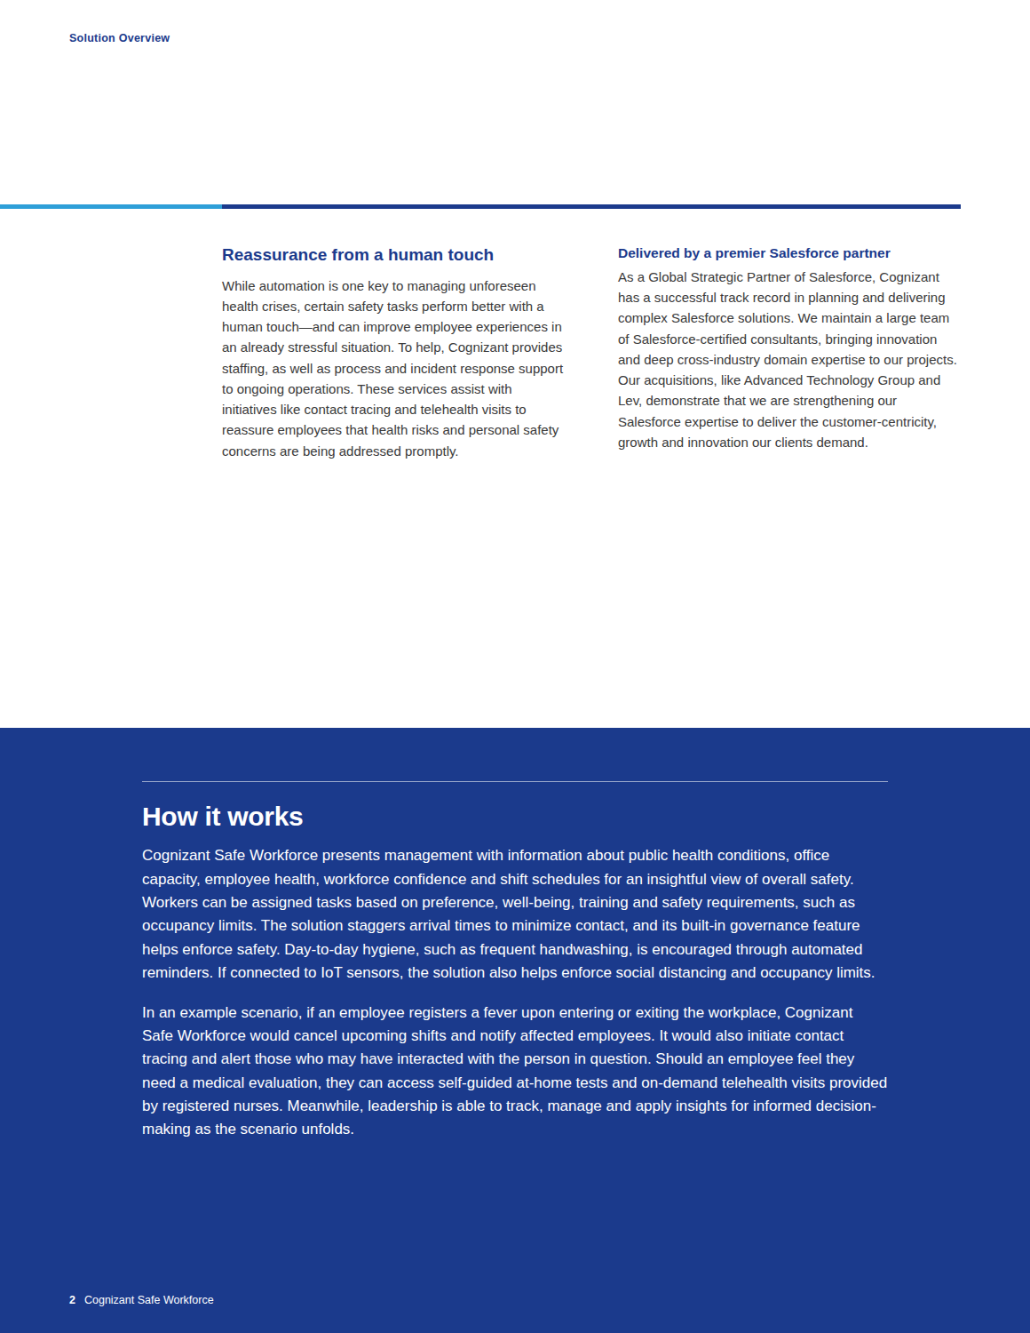Solution Overview
Reassurance from a human touch
While automation is one key to managing unforeseen health crises, certain safety tasks perform better with a human touch—and can improve employee experiences in an already stressful situation. To help, Cognizant provides staffing, as well as process and incident response support to ongoing operations. These services assist with initiatives like contact tracing and telehealth visits to reassure employees that health risks and personal safety concerns are being addressed promptly.
Delivered by a premier Salesforce partner
As a Global Strategic Partner of Salesforce, Cognizant has a successful track record in planning and delivering complex Salesforce solutions. We maintain a large team of Salesforce-certified consultants, bringing innovation and deep cross-industry domain expertise to our projects. Our acquisitions, like Advanced Technology Group and Lev, demonstrate that we are strengthening our Salesforce expertise to deliver the customer-centricity, growth and innovation our clients demand.
How it works
Cognizant Safe Workforce presents management with information about public health conditions, office capacity, employee health, workforce confidence and shift schedules for an insightful view of overall safety. Workers can be assigned tasks based on preference, well-being, training and safety requirements, such as occupancy limits. The solution staggers arrival times to minimize contact, and its built-in governance feature helps enforce safety. Day-to-day hygiene, such as frequent handwashing, is encouraged through automated reminders. If connected to IoT sensors, the solution also helps enforce social distancing and occupancy limits.
In an example scenario, if an employee registers a fever upon entering or exiting the workplace, Cognizant Safe Workforce would cancel upcoming shifts and notify affected employees. It would also initiate contact tracing and alert those who may have interacted with the person in question. Should an employee feel they need a medical evaluation, they can access self-guided at-home tests and on-demand telehealth visits provided by registered nurses. Meanwhile, leadership is able to track, manage and apply insights for informed decision-making as the scenario unfolds.
2 Cognizant Safe Workforce